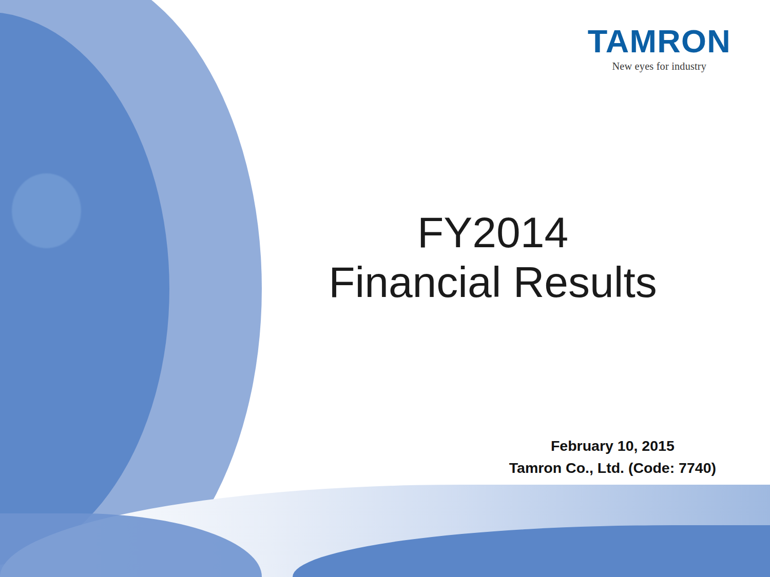TAMRON
New eyes for industry
FY2014
Financial Results
February 10, 2015
Tamron Co., Ltd. (Code: 7740)